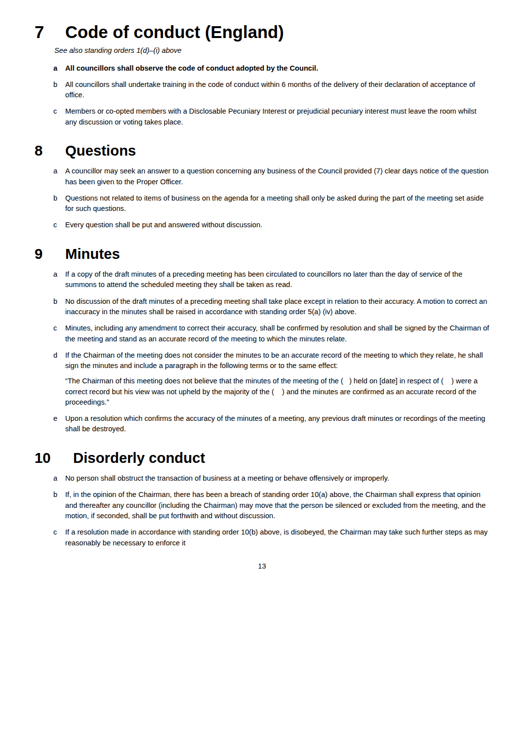7 Code of conduct (England)
See also standing orders 1(d)–(i) above
aAll councillors shall observe the code of conduct adopted by the Council.
b All councillors shall undertake training in the code of conduct within 6 months of the delivery of their declaration of acceptance of office.
c Members or co-opted members with a Disclosable Pecuniary Interest or prejudicial pecuniary interest must leave the room whilst any discussion or voting takes place.
8 Questions
a A councillor may seek an answer to a question concerning any business of the Council provided (7) clear days notice of the question has been given to the Proper Officer.
b Questions not related to items of business on the agenda for a meeting shall only be asked during the part of the meeting set aside for such questions.
c Every question shall be put and answered without discussion.
9 Minutes
a If a copy of the draft minutes of a preceding meeting has been circulated to councillors no later than the day of service of the summons to attend the scheduled meeting they shall be taken as read.
b No discussion of the draft minutes of a preceding meeting shall take place except in relation to their accuracy. A motion to correct an inaccuracy in the minutes shall be raised in accordance with standing order 5(a) (iv) above.
c Minutes, including any amendment to correct their accuracy, shall be confirmed by resolution and shall be signed by the Chairman of the meeting and stand as an accurate record of the meeting to which the minutes relate.
d If the Chairman of the meeting does not consider the minutes to be an accurate record of the meeting to which they relate, he shall sign the minutes and include a paragraph in the following terms or to the same effect:
“The Chairman of this meeting does not believe that the minutes of the meeting of the ( ) held on [date] in respect of ( ) were a correct record but his view was not upheld by the majority of the ( ) and the minutes are confirmed as an accurate record of the proceedings.”
e Upon a resolution which confirms the accuracy of the minutes of a meeting, any previous draft minutes or recordings of the meeting shall be destroyed.
10 Disorderly conduct
a No person shall obstruct the transaction of business at a meeting or behave offensively or improperly.
b If, in the opinion of the Chairman, there has been a breach of standing order 10(a) above, the Chairman shall express that opinion and thereafter any councillor (including the Chairman) may move that the person be silenced or excluded from the meeting, and the motion, if seconded, shall be put forthwith and without discussion.
c If a resolution made in accordance with standing order 10(b) above, is disobeyed, the Chairman may take such further steps as may reasonably be necessary to enforce it
13